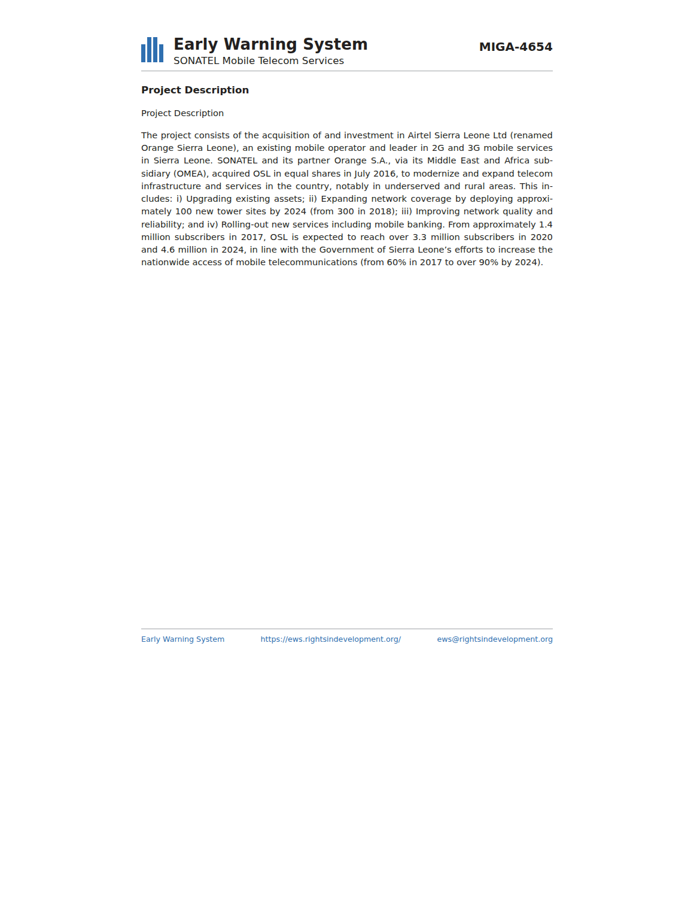Early Warning System
SONATEL Mobile Telecom Services
MIGA-4654
Project Description
Project Description
The project consists of the acquisition of and investment in Airtel Sierra Leone Ltd (renamed Orange Sierra Leone), an existing mobile operator and leader in 2G and 3G mobile services in Sierra Leone. SONATEL and its partner Orange S.A., via its Middle East and Africa subsidiary (OMEA), acquired OSL in equal shares in July 2016, to modernize and expand telecom infrastructure and services in the country, notably in underserved and rural areas. This includes: i) Upgrading existing assets; ii) Expanding network coverage by deploying approximately 100 new tower sites by 2024 (from 300 in 2018); iii) Improving network quality and reliability; and iv) Rolling-out new services including mobile banking. From approximately 1.4 million subscribers in 2017, OSL is expected to reach over 3.3 million subscribers in 2020 and 4.6 million in 2024, in line with the Government of Sierra Leone’s efforts to increase the nationwide access of mobile telecommunications (from 60% in 2017 to over 90% by 2024).
Early Warning System
https://ews.rightsindevelopment.org/
ews@rightsindevelopment.org